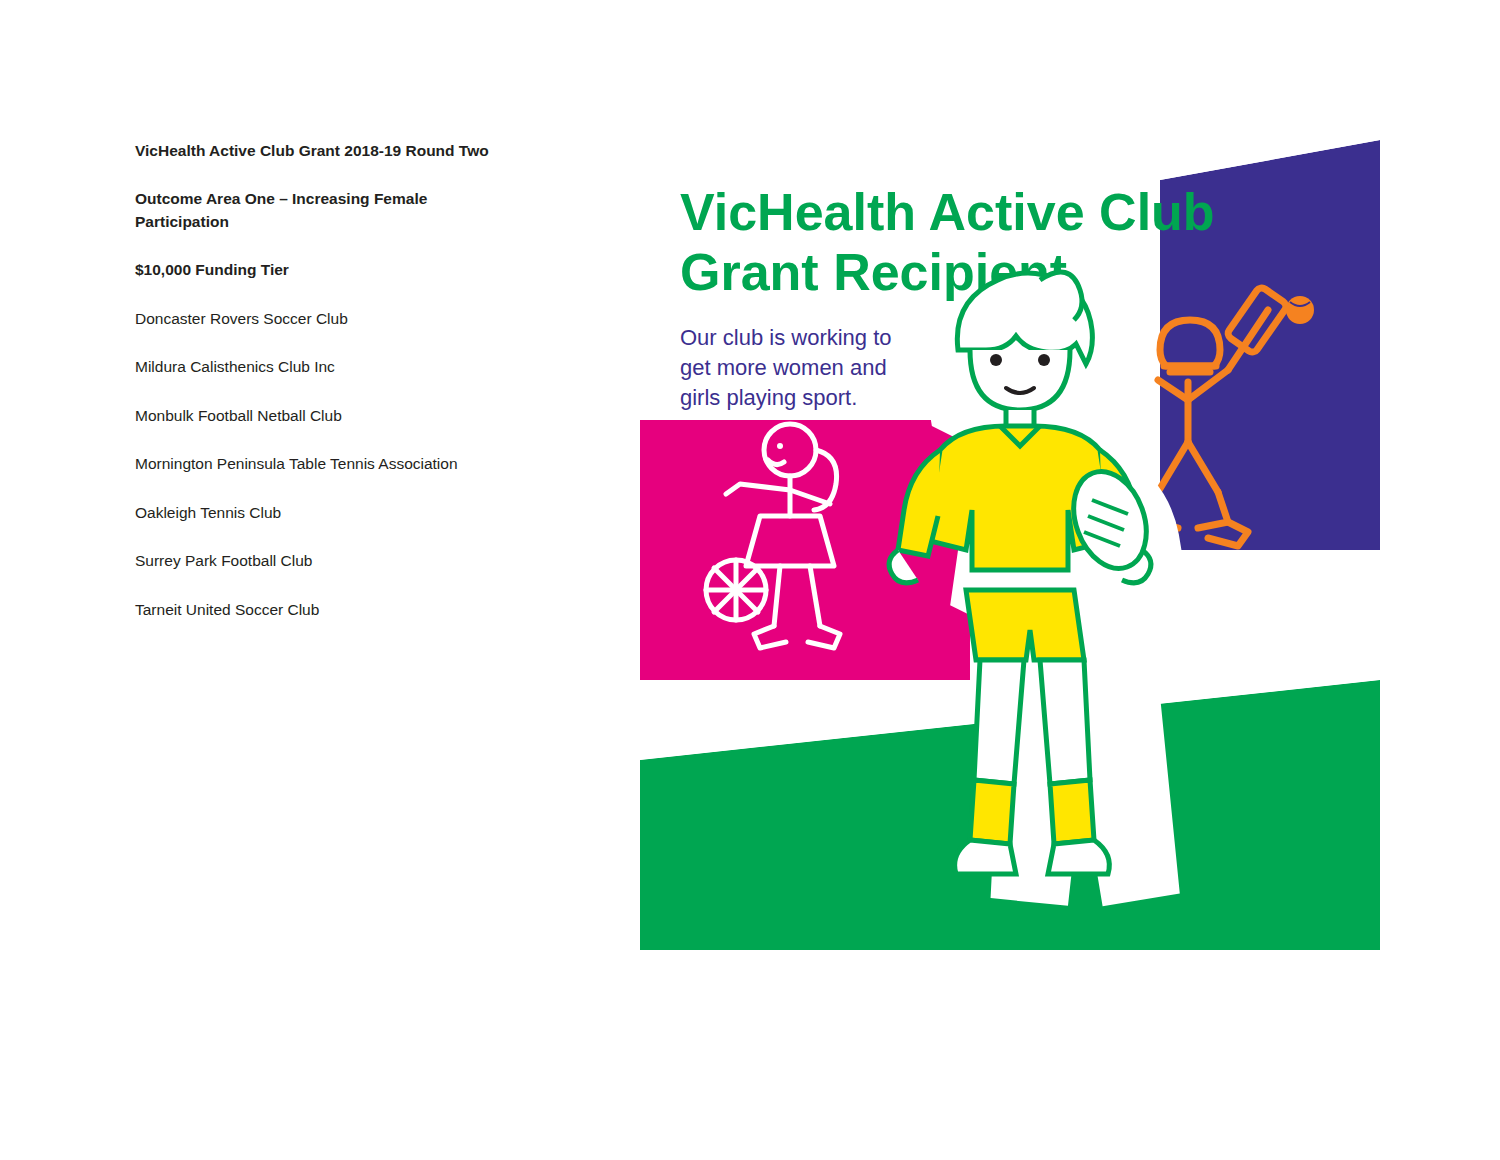VicHealth Active Club Grant 2018-19 Round Two
Outcome Area One – Increasing Female Participation
$10,000 Funding Tier
Doncaster Rovers Soccer Club
Mildura Calisthenics Club Inc
Monbulk Football Netball Club
Mornington Peninsula Table Tennis Association
Oakleigh Tennis Club
Surrey Park Football Club
Tarneit United Soccer Club
VicHealth Active Club Grant Recipient Our club is working to get more women and girls playing sport.